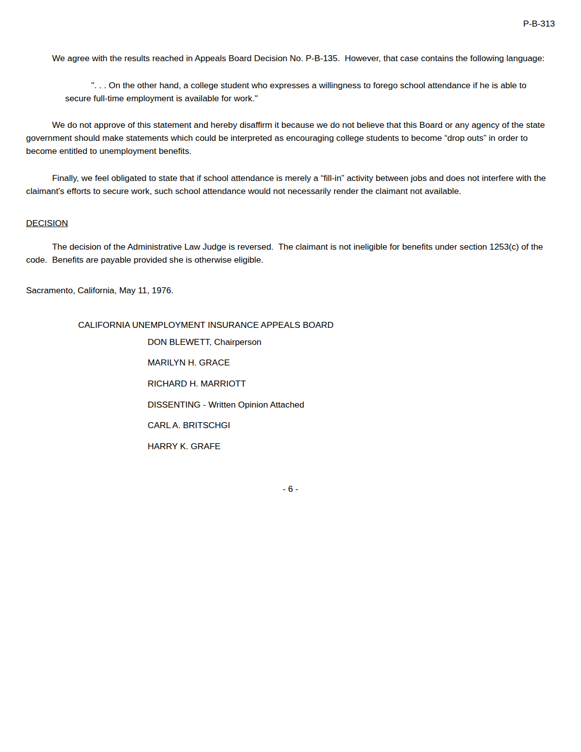P-B-313
We agree with the results reached in Appeals Board Decision No. P-B-135. However, that case contains the following language:
". . . On the other hand, a college student who expresses a willingness to forego school attendance if he is able to secure full-time employment is available for work."
We do not approve of this statement and hereby disaffirm it because we do not believe that this Board or any agency of the state government should make statements which could be interpreted as encouraging college students to become “drop outs” in order to become entitled to unemployment benefits.
Finally, we feel obligated to state that if school attendance is merely a “fill-in” activity between jobs and does not interfere with the claimant's efforts to secure work, such school attendance would not necessarily render the claimant not available.
DECISION
The decision of the Administrative Law Judge is reversed. The claimant is not ineligible for benefits under section 1253(c) of the code. Benefits are payable provided she is otherwise eligible.
Sacramento, California, May 11, 1976.
CALIFORNIA UNEMPLOYMENT INSURANCE APPEALS BOARD
DON BLEWETT, Chairperson
MARILYN H. GRACE
RICHARD H. MARRIOTT
DISSENTING - Written Opinion Attached
CARL A. BRITSCHGI
HARRY K. GRAFE
- 6 -